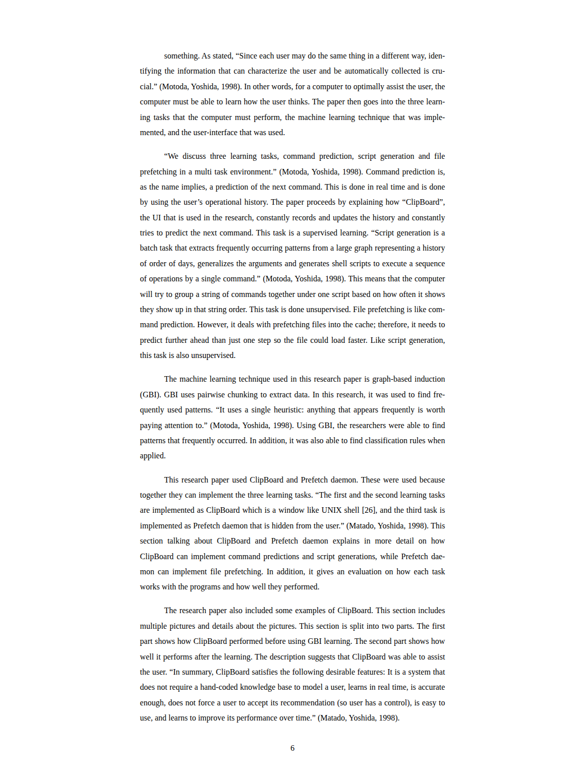something. As stated, “Since each user may do the same thing in a different way, identifying the information that can characterize the user and be automatically collected is crucial.” (Motoda, Yoshida, 1998). In other words, for a computer to optimally assist the user, the computer must be able to learn how the user thinks. The paper then goes into the three learning tasks that the computer must perform, the machine learning technique that was implemented, and the user-interface that was used.
“We discuss three learning tasks, command prediction, script generation and file prefetching in a multi task environment.” (Motoda, Yoshida, 1998). Command prediction is, as the name implies, a prediction of the next command. This is done in real time and is done by using the user’s operational history. The paper proceeds by explaining how “ClipBoard”, the UI that is used in the research, constantly records and updates the history and constantly tries to predict the next command. This task is a supervised learning. “Script generation is a batch task that extracts frequently occurring patterns from a large graph representing a history of order of days, generalizes the arguments and generates shell scripts to execute a sequence of operations by a single command.” (Motoda, Yoshida, 1998). This means that the computer will try to group a string of commands together under one script based on how often it shows they show up in that string order. This task is done unsupervised. File prefetching is like command prediction. However, it deals with prefetching files into the cache; therefore, it needs to predict further ahead than just one step so the file could load faster. Like script generation, this task is also unsupervised.
The machine learning technique used in this research paper is graph-based induction (GBI). GBI uses pairwise chunking to extract data. In this research, it was used to find frequently used patterns. “It uses a single heuristic: anything that appears frequently is worth paying attention to.” (Motoda, Yoshida, 1998). Using GBI, the researchers were able to find patterns that frequently occurred. In addition, it was also able to find classification rules when applied.
This research paper used ClipBoard and Prefetch daemon. These were used because together they can implement the three learning tasks. “The first and the second learning tasks are implemented as ClipBoard which is a window like UNIX shell [26], and the third task is implemented as Prefetch daemon that is hidden from the user.” (Matado, Yoshida, 1998). This section talking about ClipBoard and Prefetch daemon explains in more detail on how ClipBoard can implement command predictions and script generations, while Prefetch daemon can implement file prefetching. In addition, it gives an evaluation on how each task works with the programs and how well they performed.
The research paper also included some examples of ClipBoard. This section includes multiple pictures and details about the pictures. This section is split into two parts. The first part shows how ClipBoard performed before using GBI learning. The second part shows how well it performs after the learning. The description suggests that ClipBoard was able to assist the user. “In summary, ClipBoard satisfies the following desirable features: It is a system that does not require a hand-coded knowledge base to model a user, learns in real time, is accurate enough, does not force a user to accept its recommendation (so user has a control), is easy to use, and learns to improve its performance over time.” (Matado, Yoshida, 1998).
6